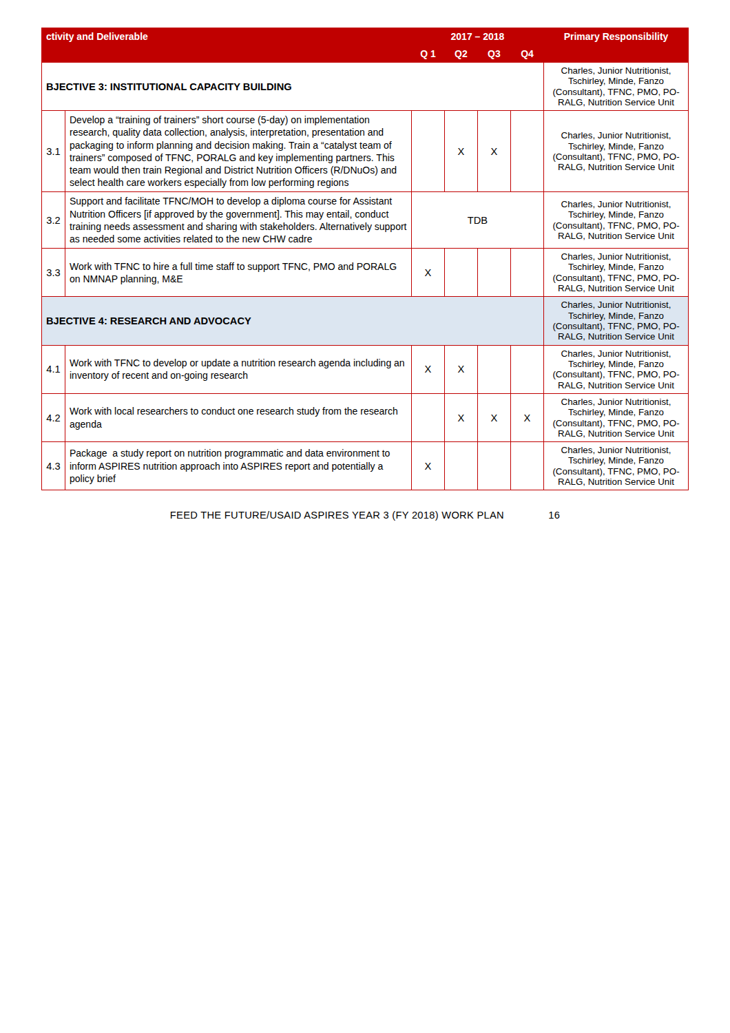| ctivity and Deliverable | 2017 – 2018 | Primary Responsibility |
| --- | --- | --- |
| | Q 1 | Q2 | Q3 | Q4 | |
| BJECTIVE 3: INSTITUTIONAL CAPACITY BUILDING | Charles, Junior Nutritionist, Tschirley, Minde, Fanzo (Consultant), TFNC, PMO, PO-RALG, Nutrition Service Unit |
| 3.1 | Develop a “training of trainers” short course (5-day) on implementation research, quality data collection, analysis, interpretation, presentation and packaging to inform planning and decision making. Train a “catalyst team of trainers” composed of TFNC, PORALG and key implementing partners. This team would then train Regional and District Nutrition Officers (R/DNuOs) and select health care workers especially from low performing regions | | X | X | | Charles, Junior Nutritionist, Tschirley, Minde, Fanzo (Consultant), TFNC, PMO, PO-RALG, Nutrition Service Unit |
| 3.2 | Support and facilitate TFNC/MOH to develop a diploma course for Assistant Nutrition Officers [if approved by the government]. This may entail, conduct training needs assessment and sharing with stakeholders. Alternatively support as needed some activities related to the new CHW cadre | TDB | Charles, Junior Nutritionist, Tschirley, Minde, Fanzo (Consultant), TFNC, PMO, PO-RALG, Nutrition Service Unit |
| 3.3 | Work with TFNC to hire a full time staff to support TFNC, PMO and PORALG on NMNAP planning, M&E | X | | | | Charles, Junior Nutritionist, Tschirley, Minde, Fanzo (Consultant), TFNC, PMO, PO-RALG, Nutrition Service Unit |
| BJECTIVE 4: RESEARCH AND ADVOCACY | Charles, Junior Nutritionist, Tschirley, Minde, Fanzo (Consultant), TFNC, PMO, PO-RALG, Nutrition Service Unit |
| 4.1 | Work with TFNC to develop or update a nutrition research agenda including an inventory of recent and on-going research | X | X | | | Charles, Junior Nutritionist, Tschirley, Minde, Fanzo (Consultant), TFNC, PMO, PO-RALG, Nutrition Service Unit |
| 4.2 | Work with local researchers to conduct one research study from the research agenda | | X | X | X | Charles, Junior Nutritionist, Tschirley, Minde, Fanzo (Consultant), TFNC, PMO, PO-RALG, Nutrition Service Unit |
| 4.3 | Package a study report on nutrition programmatic and data environment to inform ASPIRES nutrition approach into ASPIRES report and potentially a policy brief | X | | | | Charles, Junior Nutritionist, Tschirley, Minde, Fanzo (Consultant), TFNC, PMO, PO-RALG, Nutrition Service Unit |
FEED THE FUTURE/USAID ASPIRES YEAR 3 (FY 2018) WORK PLAN 16